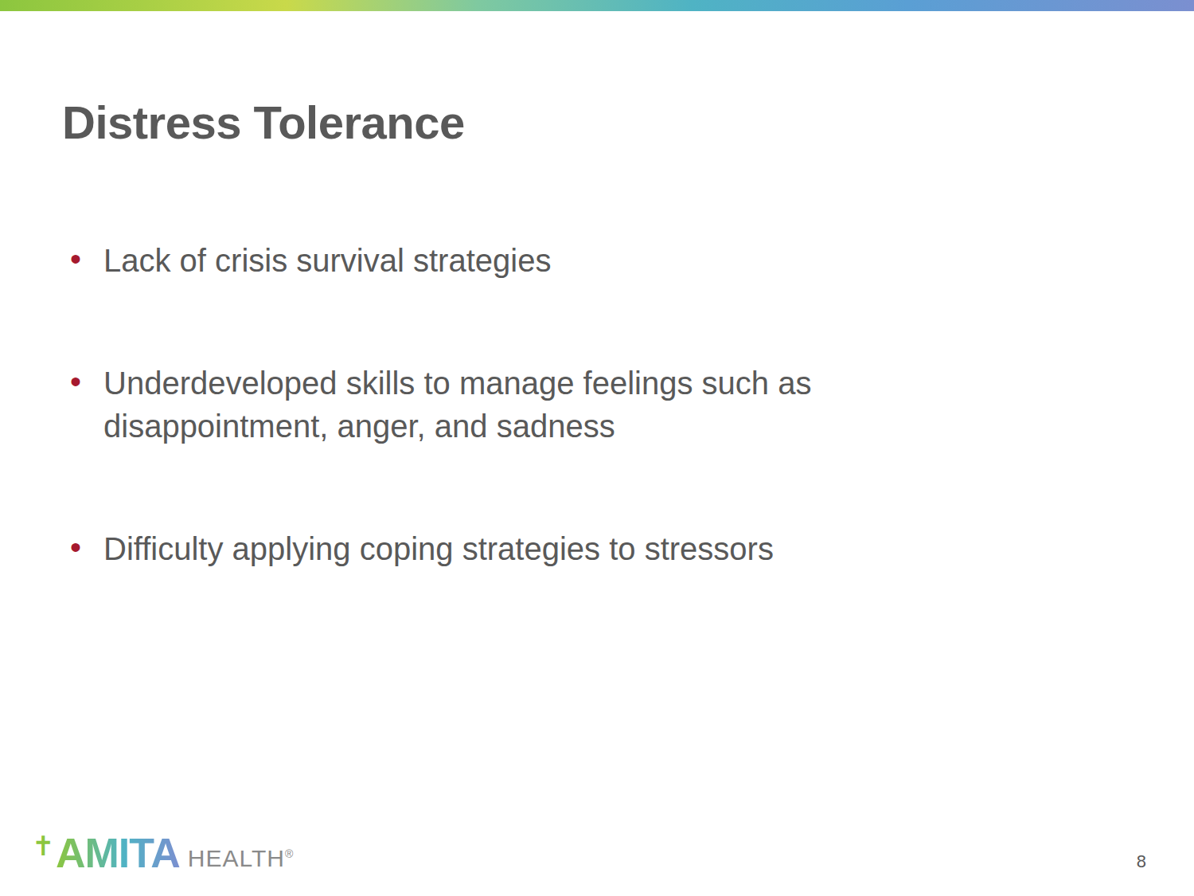Distress Tolerance
Lack of crisis survival strategies
Underdeveloped skills to manage feelings such as disappointment, anger, and sadness
Difficulty applying coping strategies to stressors
✝ AMITA HEALTH®
8